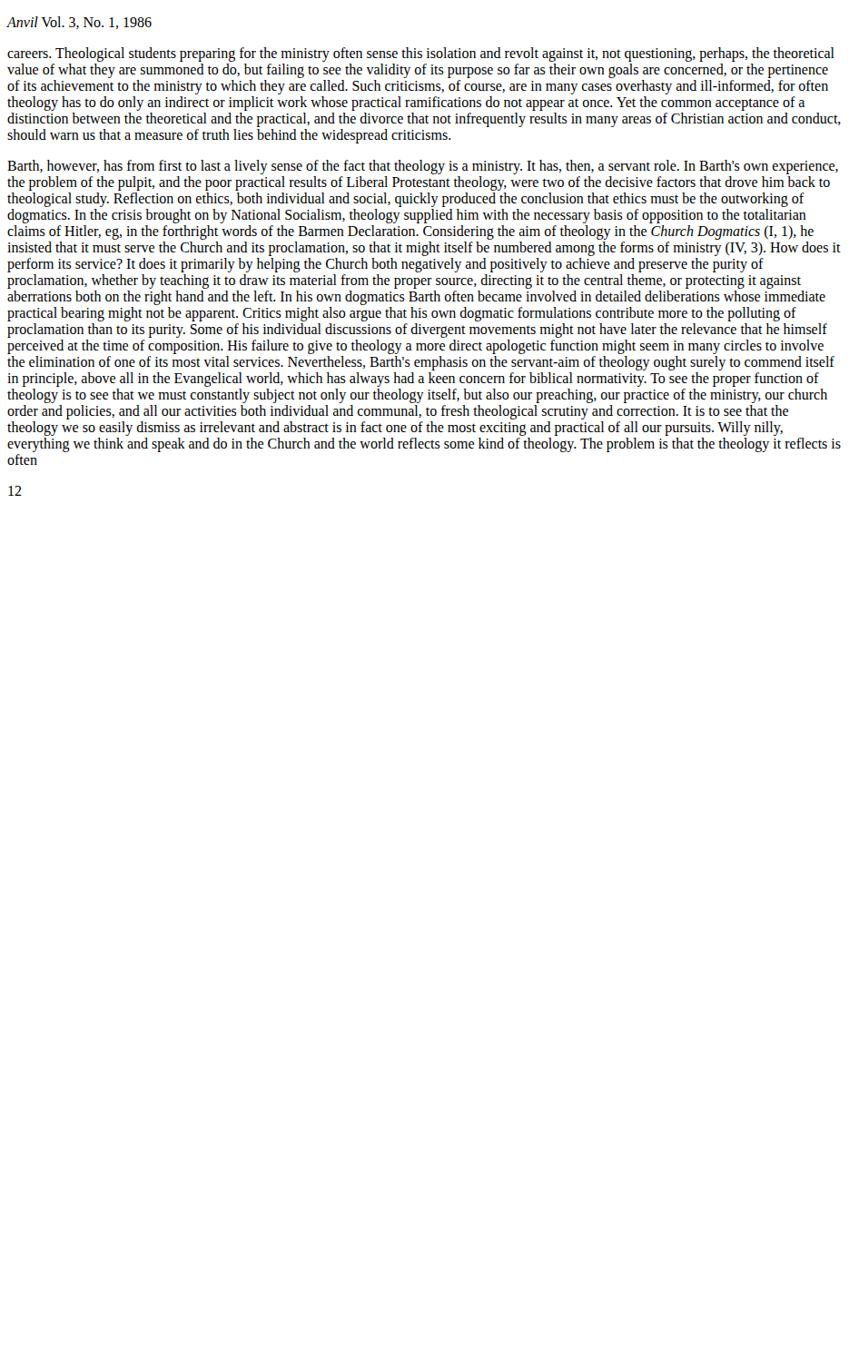Anvil Vol. 3, No. 1, 1986
careers. Theological students preparing for the ministry often sense this isolation and revolt against it, not questioning, perhaps, the theoretical value of what they are summoned to do, but failing to see the validity of its purpose so far as their own goals are concerned, or the pertinence of its achievement to the ministry to which they are called. Such criticisms, of course, are in many cases overhasty and ill-informed, for often theology has to do only an indirect or implicit work whose practical ramifications do not appear at once. Yet the common acceptance of a distinction between the theoretical and the practical, and the divorce that not infrequently results in many areas of Christian action and conduct, should warn us that a measure of truth lies behind the widespread criticisms.
Barth, however, has from first to last a lively sense of the fact that theology is a ministry. It has, then, a servant role. In Barth's own experience, the problem of the pulpit, and the poor practical results of Liberal Protestant theology, were two of the decisive factors that drove him back to theological study. Reflection on ethics, both individual and social, quickly produced the conclusion that ethics must be the outworking of dogmatics. In the crisis brought on by National Socialism, theology supplied him with the necessary basis of opposition to the totalitarian claims of Hitler, eg, in the forthright words of the Barmen Declaration. Considering the aim of theology in the Church Dogmatics (I, 1), he insisted that it must serve the Church and its proclamation, so that it might itself be numbered among the forms of ministry (IV, 3). How does it perform its service? It does it primarily by helping the Church both negatively and positively to achieve and preserve the purity of proclamation, whether by teaching it to draw its material from the proper source, directing it to the central theme, or protecting it against aberrations both on the right hand and the left. In his own dogmatics Barth often became involved in detailed deliberations whose immediate practical bearing might not be apparent. Critics might also argue that his own dogmatic formulations contribute more to the polluting of proclamation than to its purity. Some of his individual discussions of divergent movements might not have later the relevance that he himself perceived at the time of composition. His failure to give to theology a more direct apologetic function might seem in many circles to involve the elimination of one of its most vital services. Nevertheless, Barth's emphasis on the servant-aim of theology ought surely to commend itself in principle, above all in the Evangelical world, which has always had a keen concern for biblical normativity. To see the proper function of theology is to see that we must constantly subject not only our theology itself, but also our preaching, our practice of the ministry, our church order and policies, and all our activities both individual and communal, to fresh theological scrutiny and correction. It is to see that the theology we so easily dismiss as irrelevant and abstract is in fact one of the most exciting and practical of all our pursuits. Willy nilly, everything we think and speak and do in the Church and the world reflects some kind of theology. The problem is that the theology it reflects is often
12